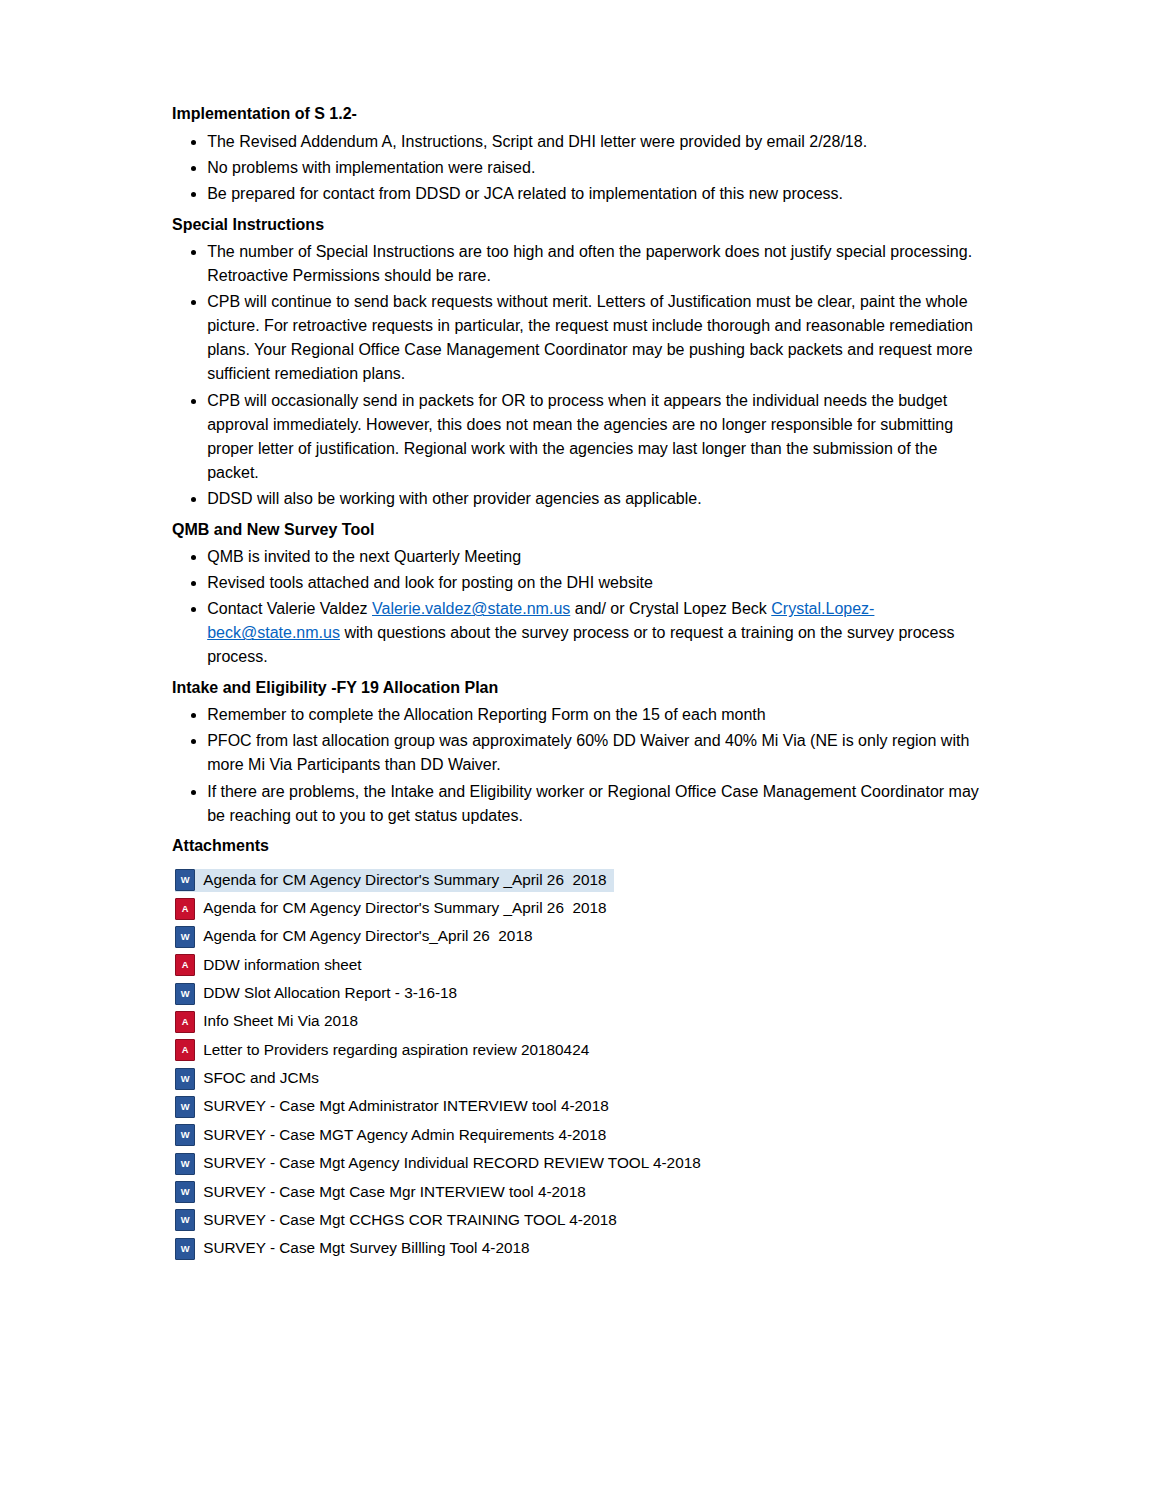Implementation of S 1.2-
The Revised Addendum A, Instructions, Script and DHI letter were provided by email 2/28/18.
No problems with implementation were raised.
Be prepared for contact from DDSD or JCA related to implementation of this new process.
Special Instructions
The number of Special Instructions are too high and often the paperwork does not justify special processing. Retroactive Permissions should be rare.
CPB will continue to send back requests without merit. Letters of Justification must be clear, paint the whole picture. For retroactive requests in particular, the request must include thorough and reasonable remediation plans. Your Regional Office Case Management Coordinator may be pushing back packets and request more sufficient remediation plans.
CPB will occasionally send in packets for OR to process when it appears the individual needs the budget approval immediately. However, this does not mean the agencies are no longer responsible for submitting proper letter of justification. Regional work with the agencies may last longer than the submission of the packet.
DDSD will also be working with other provider agencies as applicable.
QMB and New Survey Tool
QMB is invited to the next Quarterly Meeting
Revised tools attached and look for posting on the DHI website
Contact Valerie Valdez Valerie.valdez@state.nm.us and/ or Crystal Lopez Beck Crystal.Lopez-beck@state.nm.us with questions about the survey process or to request a training on the survey process process.
Intake and Eligibility -FY 19 Allocation Plan
Remember to complete the Allocation Reporting Form on the 15 of each month
PFOC from last allocation group was approximately 60% DD Waiver and 40% Mi Via (NE is only region with more Mi Via Participants than DD Waiver.
If there are problems, the Intake and Eligibility worker or Regional Office Case Management Coordinator may be reaching out to you to get status updates.
Attachments
Agenda for CM Agency Director's Summary _April 26 2018
Agenda for CM Agency Director's Summary _April 26 2018
Agenda for CM Agency Director's_April 26 2018
DDW information sheet
DDW Slot Allocation Report - 3-16-18
Info Sheet Mi Via 2018
Letter to Providers regarding aspiration review 20180424
SFOC and JCMs
SURVEY - Case Mgt Administrator INTERVIEW tool 4-2018
SURVEY - Case MGT Agency Admin Requirements 4-2018
SURVEY - Case Mgt Agency Individual RECORD REVIEW TOOL 4-2018
SURVEY - Case Mgt Case Mgr INTERVIEW tool 4-2018
SURVEY - Case Mgt CCHGS COR TRAINING TOOL 4-2018
SURVEY - Case Mgt Survey Billling Tool 4-2018